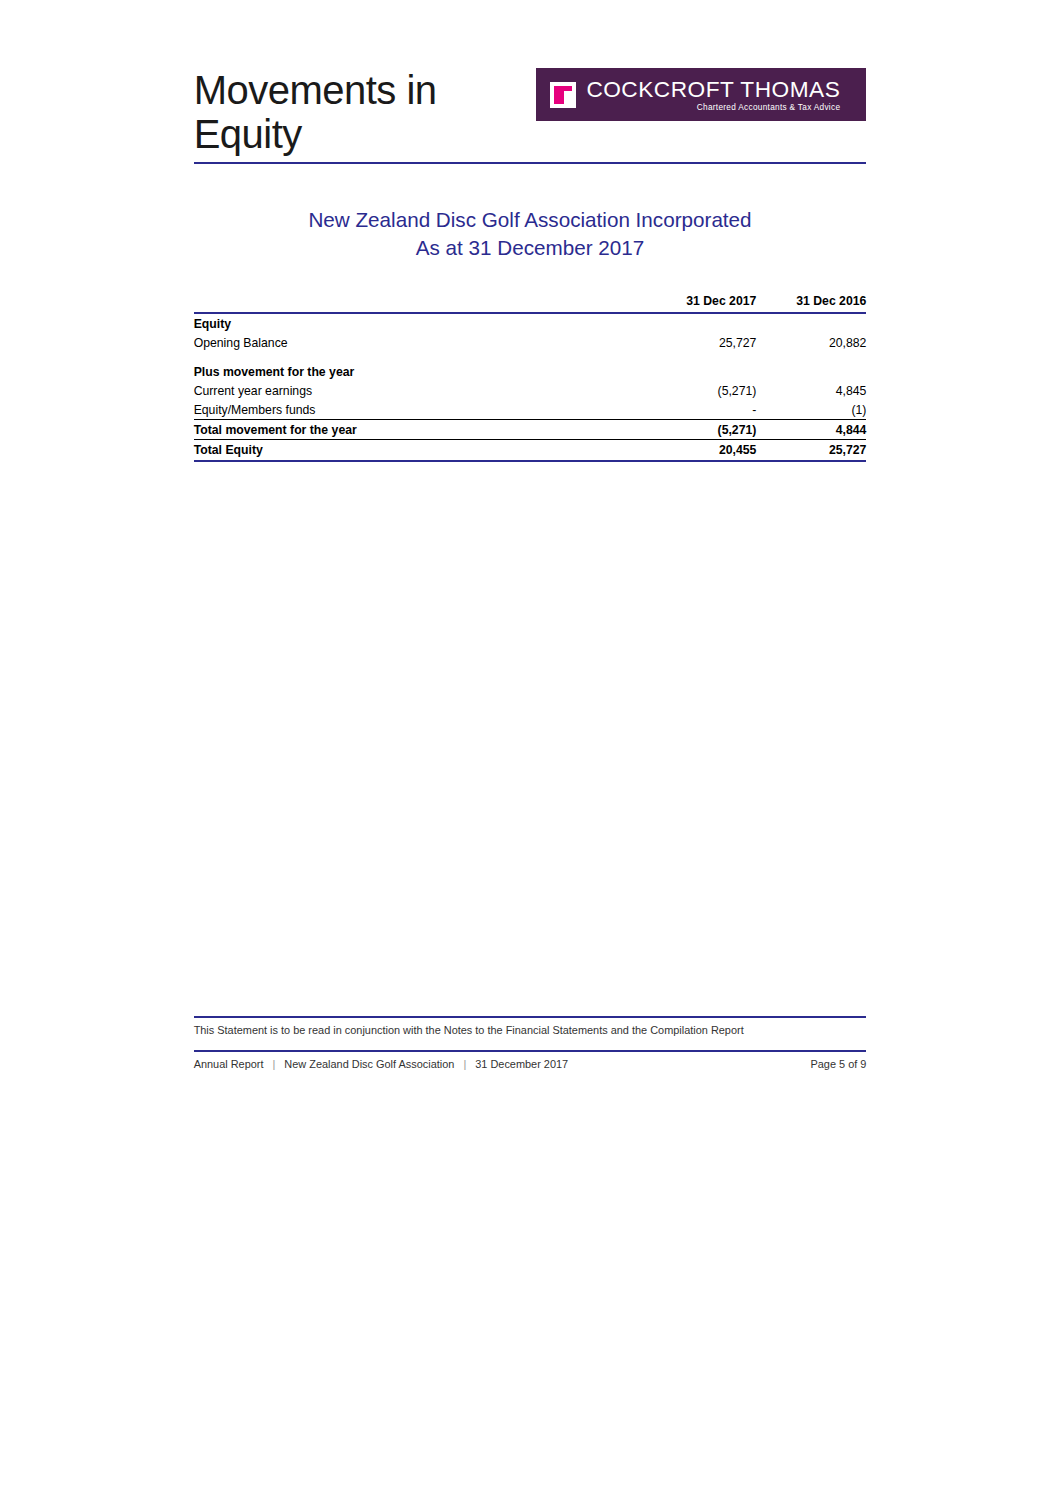Movements in Equity
COCKCROFT THOMAS
Chartered Accountants & Tax Advice
New Zealand Disc Golf Association Incorporated
As at 31 December 2017
| | 31 Dec 2017 | 31 Dec 2016 |
| --- | --- | --- |
| Equity | | |
| Opening Balance | 25,727 | 20,882 |
| Plus movement for the year | | |
| Current year earnings | (5,271) | 4,845 |
| Equity/Members funds | - | (1) |
| Total movement for the year | (5,271) | 4,844 |
| Total Equity | 20,455 | 25,727 |
This Statement is to be read in conjunction with the Notes to the Financial Statements and the Compilation Report
Annual Report | New Zealand Disc Golf Association | 31 December 2017
Page 5 of 9